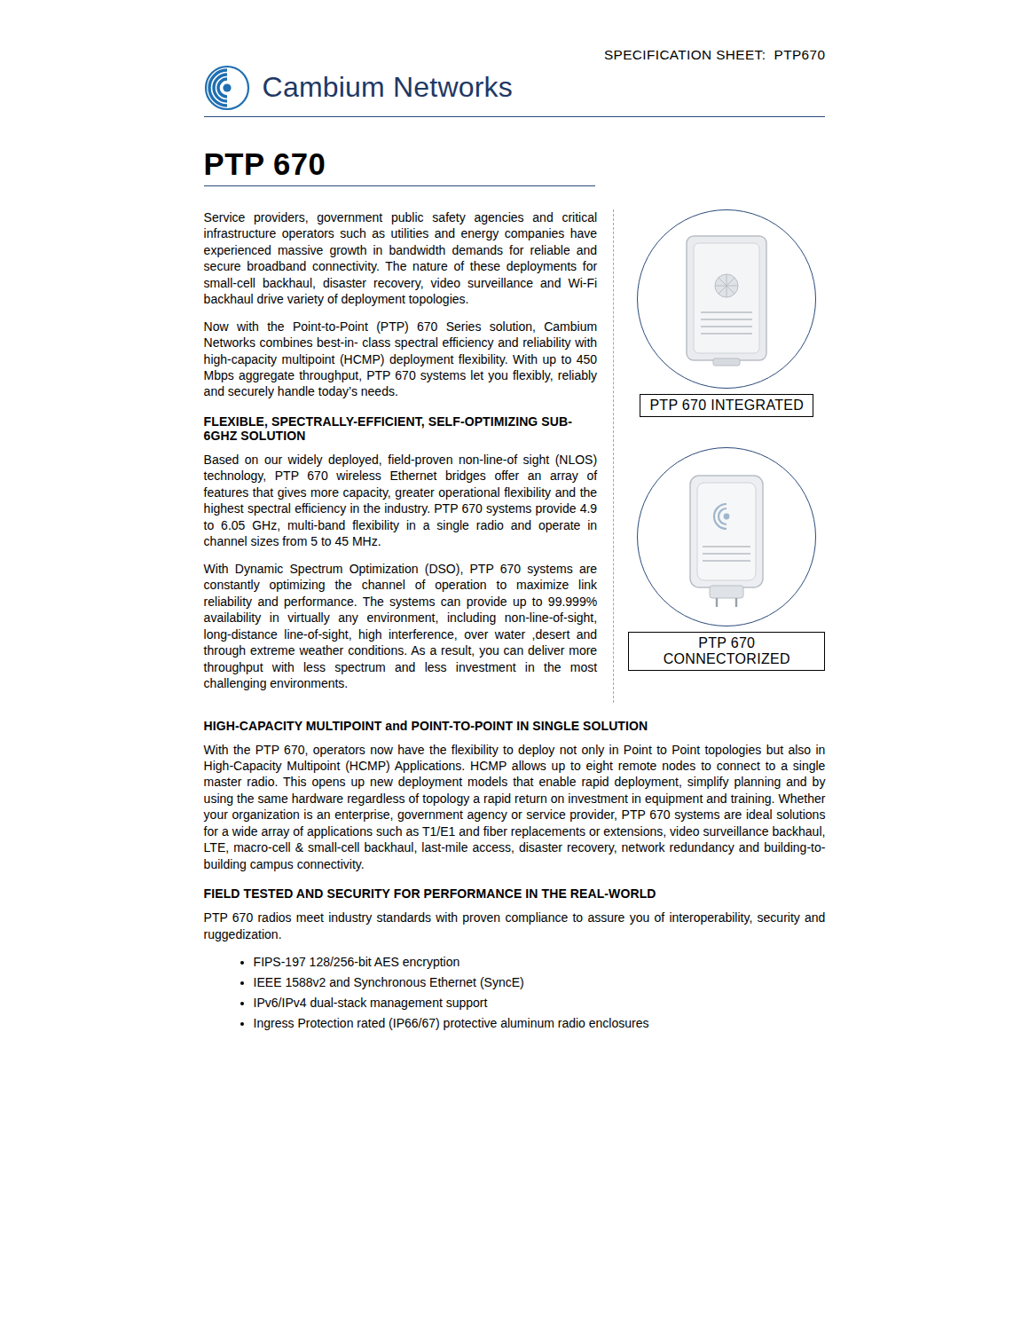SPECIFICATION SHEET: PTP670
Cambium Networks
PTP 670
Service providers, government public safety agencies and critical infrastructure operators such as utilities and energy companies have experienced massive growth in bandwidth demands for reliable and secure broadband connectivity. The nature of these deployments for small-cell backhaul, disaster recovery, video surveillance and Wi-Fi backhaul drive variety of deployment topologies.
Now with the Point-to-Point (PTP) 670 Series solution, Cambium Networks combines best-in- class spectral efficiency and reliability with high-capacity multipoint (HCMP) deployment flexibility. With up to 450 Mbps aggregate throughput, PTP 670 systems let you flexibly, reliably and securely handle today’s needs.
FLEXIBLE, SPECTRALLY-EFFICIENT, SELF-OPTIMIZING SUB-6GHZ SOLUTION
Based on our widely deployed, field-proven non-line-of sight (NLOS) technology, PTP 670 wireless Ethernet bridges offer an array of features that gives more capacity, greater operational flexibility and the highest spectral efficiency in the industry. PTP 670 systems provide 4.9 to 6.05 GHz, multi-band flexibility in a single radio and operate in channel sizes from 5 to 45 MHz.
With Dynamic Spectrum Optimization (DSO), PTP 670 systems are constantly optimizing the channel of operation to maximize link reliability and performance. The systems can provide up to 99.999% availability in virtually any environment, including non-line-of-sight, long-distance line-of-sight, high interference, over water ,desert and through extreme weather conditions. As a result, you can deliver more throughput with less spectrum and less investment in the most challenging environments.
PTP 670 INTEGRATED
PTP 670 CONNECTORIZED
HIGH-CAPACITY MULTIPOINT and POINT-TO-POINT IN SINGLE SOLUTION
With the PTP 670, operators now have the flexibility to deploy not only in Point to Point topologies but also in High-Capacity Multipoint (HCMP) Applications. HCMP allows up to eight remote nodes to connect to a single master radio. This opens up new deployment models that enable rapid deployment, simplify planning and by using the same hardware regardless of topology a rapid return on investment in equipment and training. Whether your organization is an enterprise, government agency or service provider, PTP 670 systems are ideal solutions for a wide array of applications such as T1/E1 and fiber replacements or extensions, video surveillance backhaul, LTE, macro-cell & small-cell backhaul, last-mile access, disaster recovery, network redundancy and building-to-building campus connectivity.
FIELD TESTED AND SECURITY FOR PERFORMANCE IN THE REAL-WORLD
PTP 670 radios meet industry standards with proven compliance to assure you of interoperability, security and ruggedization.
FIPS-197 128/256-bit AES encryption
IEEE 1588v2 and Synchronous Ethernet (SyncE)
IPv6/IPv4 dual-stack management support
Ingress Protection rated (IP66/67) protective aluminum radio enclosures